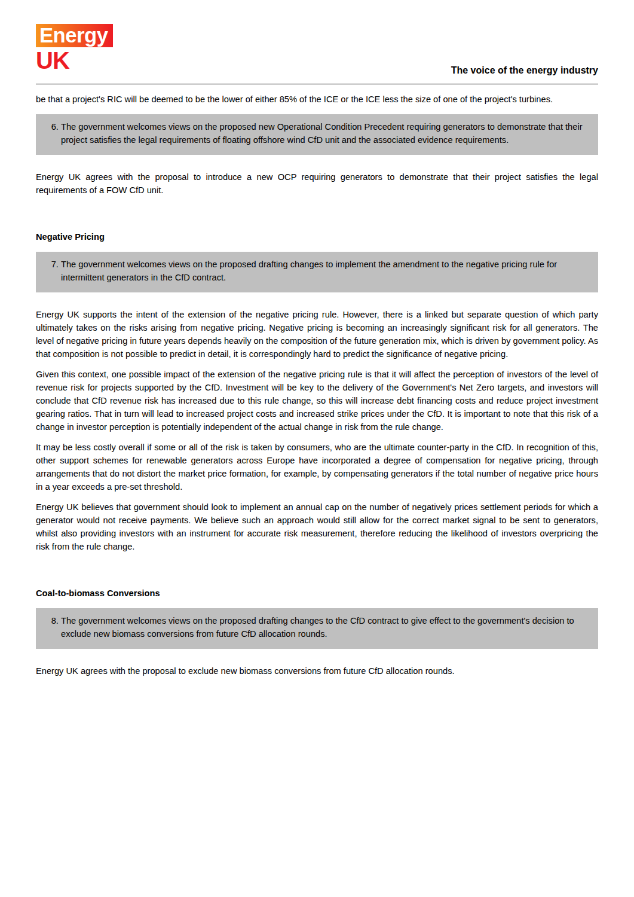Energy UK
The voice of the energy industry
be that a project's RIC will be deemed to be the lower of either 85% of the ICE or the ICE less the size of one of the project's turbines.
The government welcomes views on the proposed new Operational Condition Precedent requiring generators to demonstrate that their project satisfies the legal requirements of floating offshore wind CfD unit and the associated evidence requirements.
Energy UK agrees with the proposal to introduce a new OCP requiring generators to demonstrate that their project satisfies the legal requirements of a FOW CfD unit.
Negative Pricing
The government welcomes views on the proposed drafting changes to implement the amendment to the negative pricing rule for intermittent generators in the CfD contract.
Energy UK supports the intent of the extension of the negative pricing rule. However, there is a linked but separate question of which party ultimately takes on the risks arising from negative pricing. Negative pricing is becoming an increasingly significant risk for all generators. The level of negative pricing in future years depends heavily on the composition of the future generation mix, which is driven by government policy. As that composition is not possible to predict in detail, it is correspondingly hard to predict the significance of negative pricing.
Given this context, one possible impact of the extension of the negative pricing rule is that it will affect the perception of investors of the level of revenue risk for projects supported by the CfD. Investment will be key to the delivery of the Government's Net Zero targets, and investors will conclude that CfD revenue risk has increased due to this rule change, so this will increase debt financing costs and reduce project investment gearing ratios. That in turn will lead to increased project costs and increased strike prices under the CfD. It is important to note that this risk of a change in investor perception is potentially independent of the actual change in risk from the rule change.
It may be less costly overall if some or all of the risk is taken by consumers, who are the ultimate counter-party in the CfD. In recognition of this, other support schemes for renewable generators across Europe have incorporated a degree of compensation for negative pricing, through arrangements that do not distort the market price formation, for example, by compensating generators if the total number of negative price hours in a year exceeds a pre-set threshold.
Energy UK believes that government should look to implement an annual cap on the number of negatively prices settlement periods for which a generator would not receive payments. We believe such an approach would still allow for the correct market signal to be sent to generators, whilst also providing investors with an instrument for accurate risk measurement, therefore reducing the likelihood of investors overpricing the risk from the rule change.
Coal-to-biomass Conversions
The government welcomes views on the proposed drafting changes to the CfD contract to give effect to the government's decision to exclude new biomass conversions from future CfD allocation rounds.
Energy UK agrees with the proposal to exclude new biomass conversions from future CfD allocation rounds.